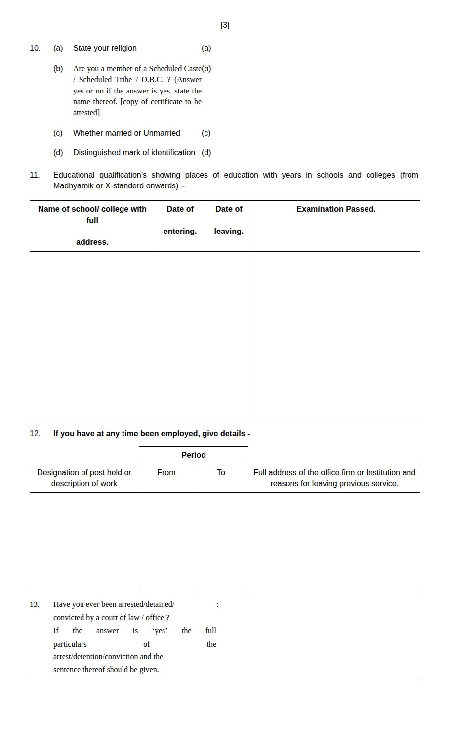[3]
| 10. | (a) | State your religion | (a) | |
| | (b) | Are you a member of a Scheduled Caste / Scheduled Tribe / O.B.C. ? (Answer yes or no if the answer is yes, state the name thereof. [copy of certificate to be attested] | (b) | |
| | (c) | Whether married or Unmarried | (c) | |
| | (d) | Distinguished mark of identification | (d) | |
11. Educational qualification’s showing places of education with years in schools and colleges (from Madhyamik or X-standerd onwards) –
| Name of school/ college with full address. | Date of entering. | Date of leaving. | Examination Passed. |
| --- | --- | --- | --- |
12. If you have at any time been employed, give details -
| | Period | |
| Designation of post held or description of work | From | To | Full address of the office firm or Institution and reasons for leaving previous service. |
| 13. | Have you ever been arrested/detained/ | : | |
| | convicted by a court of law / office ? | | |
| | If the answer is ‘yes’ the full | | |
| | particulars of the | | |
| | arrest/detention/conviction and the | | |
| | sentence thereof should be given. | | |